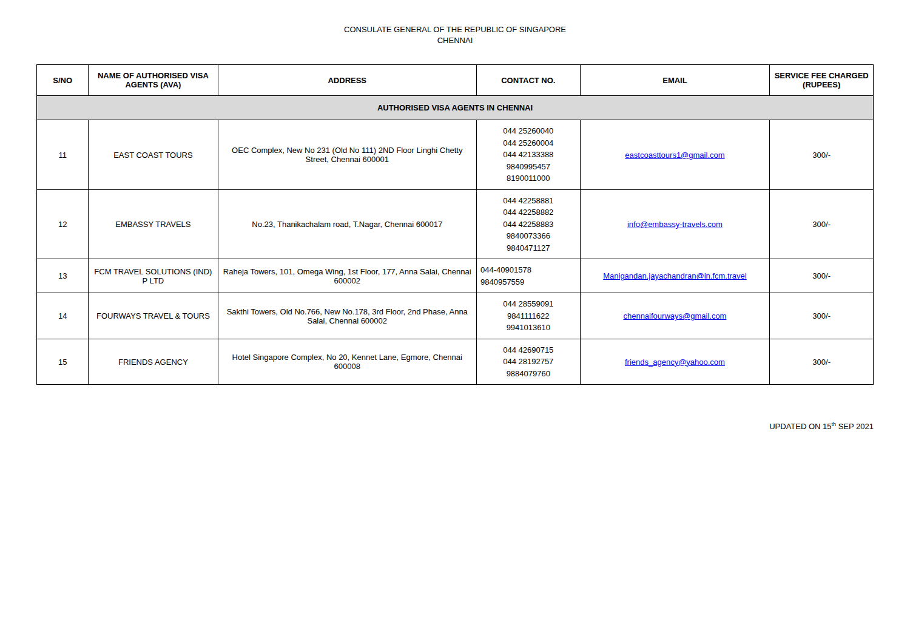CONSULATE GENERAL OF THE REPUBLIC OF SINGAPORE
CHENNAI
| AUTHORISED VISA AGENTS IN CHENNAI |
| S/NO | NAME OF AUTHORISED VISA AGENTS (AVA) | ADDRESS | CONTACT NO. | EMAIL | SERVICE FEE CHARGED (RUPEES) |
| 11 | EAST COAST TOURS | OEC Complex, New No 231 (Old No 111) 2ND Floor Linghi Chetty Street, Chennai 600001 | 044 25260040 044 25260004 044 42133388 9840995457 8190011000 | eastcoasttours1@gmail.com | 300/- |
| 12 | EMBASSY TRAVELS | No.23, Thanikachalam road, T.Nagar, Chennai 600017 | 044 42258881 044 42258882 044 42258883 9840073366 9840471127 | info@embassy-travels.com | 300/- |
| 13 | FCM TRAVEL SOLUTIONS (IND) P LTD | Raheja Towers, 101, Omega Wing, 1st Floor, 177, Anna Salai, Chennai 600002 | 044-40901578 9840957559 | Manigandan.jayachandran@in.fcm.travel | 300/- |
| 14 | FOURWAYS TRAVEL & TOURS | Sakthi Towers, Old No.766, New No.178, 3rd Floor, 2nd Phase, Anna Salai, Chennai 600002 | 044 28559091 9841111622 9941013610 | chennaifourways@gmail.com | 300/- |
| 15 | FRIENDS AGENCY | Hotel Singapore Complex, No 20, Kennet Lane, Egmore, Chennai 600008 | 044 42690715 044 28192757 9884079760 | friends_agency@yahoo.com | 300/- |
UPDATED ON 15th SEP 2021